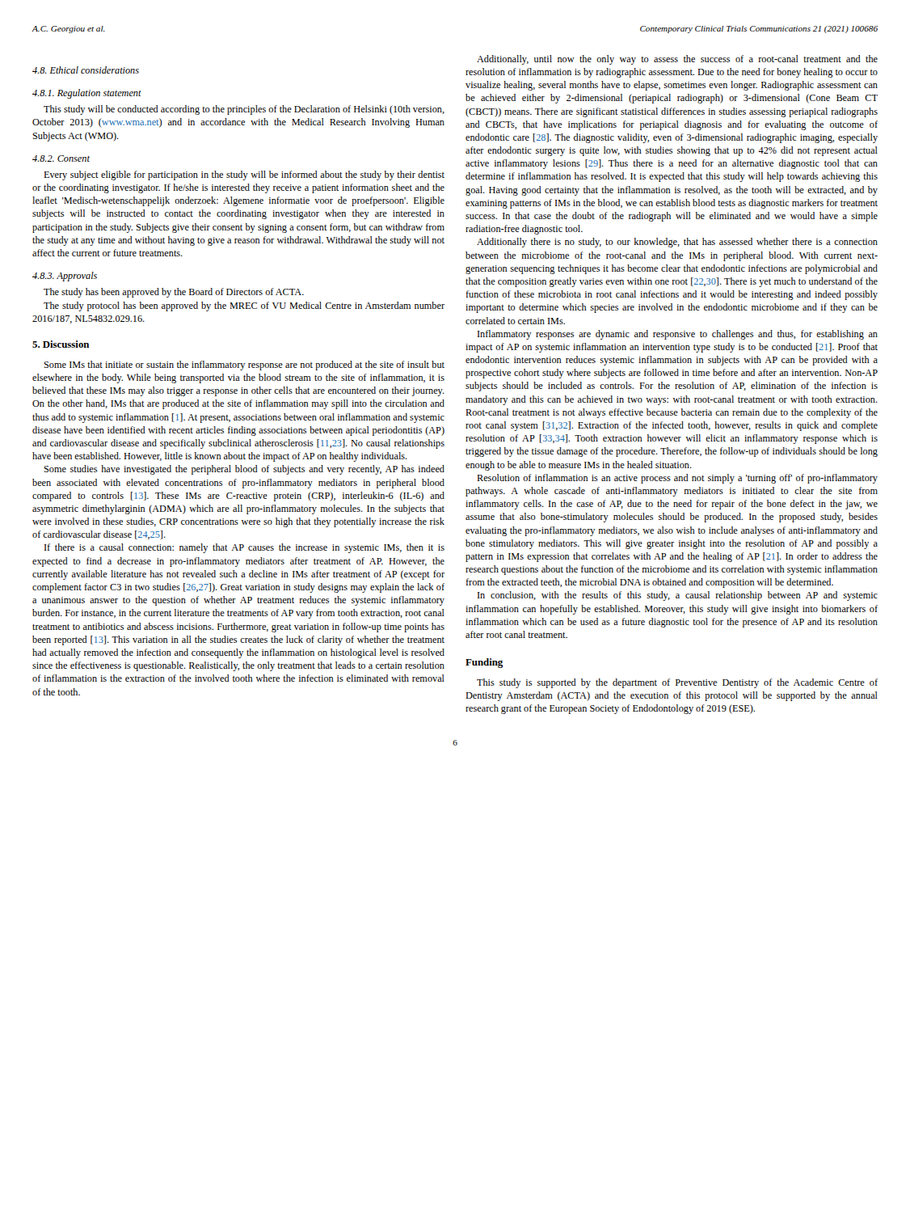A.C. Georgiou et al.
Contemporary Clinical Trials Communications 21 (2021) 100686
4.8. Ethical considerations
4.8.1. Regulation statement
This study will be conducted according to the principles of the Declaration of Helsinki (10th version, October 2013) (www.wma.net) and in accordance with the Medical Research Involving Human Subjects Act (WMO).
4.8.2. Consent
Every subject eligible for participation in the study will be informed about the study by their dentist or the coordinating investigator. If he/she is interested they receive a patient information sheet and the leaflet 'Medisch-wetenschappelijk onderzoek: Algemene informatie voor de proefpersoon'. Eligible subjects will be instructed to contact the coordinating investigator when they are interested in participation in the study. Subjects give their consent by signing a consent form, but can withdraw from the study at any time and without having to give a reason for withdrawal. Withdrawal the study will not affect the current or future treatments.
4.8.3. Approvals
The study has been approved by the Board of Directors of ACTA.
The study protocol has been approved by the MREC of VU Medical Centre in Amsterdam number 2016/187, NL54832.029.16.
5. Discussion
Some IMs that initiate or sustain the inflammatory response are not produced at the site of insult but elsewhere in the body. While being transported via the blood stream to the site of inflammation, it is believed that these IMs may also trigger a response in other cells that are encountered on their journey. On the other hand, IMs that are produced at the site of inflammation may spill into the circulation and thus add to systemic inflammation [1]. At present, associations between oral inflammation and systemic disease have been identified with recent articles finding associations between apical periodontitis (AP) and cardiovascular disease and specifically subclinical atherosclerosis [11,23]. No causal relationships have been established. However, little is known about the impact of AP on healthy individuals.
Some studies have investigated the peripheral blood of subjects and very recently, AP has indeed been associated with elevated concentrations of pro-inflammatory mediators in peripheral blood compared to controls [13]. These IMs are C-reactive protein (CRP), interleukin-6 (IL-6) and asymmetric dimethylarginin (ADMA) which are all pro-inflammatory molecules. In the subjects that were involved in these studies, CRP concentrations were so high that they potentially increase the risk of cardiovascular disease [24,25].
If there is a causal connection: namely that AP causes the increase in systemic IMs, then it is expected to find a decrease in pro-inflammatory mediators after treatment of AP. However, the currently available literature has not revealed such a decline in IMs after treatment of AP (except for complement factor C3 in two studies [26,27]). Great variation in study designs may explain the lack of a unanimous answer to the question of whether AP treatment reduces the systemic inflammatory burden. For instance, in the current literature the treatments of AP vary from tooth extraction, root canal treatment to antibiotics and abscess incisions. Furthermore, great variation in follow-up time points has been reported [13]. This variation in all the studies creates the luck of clarity of whether the treatment had actually removed the infection and consequently the inflammation on histological level is resolved since the effectiveness is questionable. Realistically, the only treatment that leads to a certain resolution of inflammation is the extraction of the involved tooth where the infection is eliminated with removal of the tooth.
Additionally, until now the only way to assess the success of a root-canal treatment and the resolution of inflammation is by radiographic assessment. Due to the need for boney healing to occur to visualize healing, several months have to elapse, sometimes even longer. Radiographic assessment can be achieved either by 2-dimensional (periapical radiograph) or 3-dimensional (Cone Beam CT (CBCT)) means. There are significant statistical differences in studies assessing periapical radiographs and CBCTs, that have implications for periapical diagnosis and for evaluating the outcome of endodontic care [28]. The diagnostic validity, even of 3-dimensional radiographic imaging, especially after endodontic surgery is quite low, with studies showing that up to 42% did not represent actual active inflammatory lesions [29]. Thus there is a need for an alternative diagnostic tool that can determine if inflammation has resolved. It is expected that this study will help towards achieving this goal. Having good certainty that the inflammation is resolved, as the tooth will be extracted, and by examining patterns of IMs in the blood, we can establish blood tests as diagnostic markers for treatment success. In that case the doubt of the radiograph will be eliminated and we would have a simple radiation-free diagnostic tool.
Additionally there is no study, to our knowledge, that has assessed whether there is a connection between the microbiome of the root-canal and the IMs in peripheral blood. With current next-generation sequencing techniques it has become clear that endodontic infections are polymicrobial and that the composition greatly varies even within one root [22,30]. There is yet much to understand of the function of these microbiota in root canal infections and it would be interesting and indeed possibly important to determine which species are involved in the endodontic microbiome and if they can be correlated to certain IMs.
Inflammatory responses are dynamic and responsive to challenges and thus, for establishing an impact of AP on systemic inflammation an intervention type study is to be conducted [21]. Proof that endodontic intervention reduces systemic inflammation in subjects with AP can be provided with a prospective cohort study where subjects are followed in time before and after an intervention. Non-AP subjects should be included as controls. For the resolution of AP, elimination of the infection is mandatory and this can be achieved in two ways: with root-canal treatment or with tooth extraction. Root-canal treatment is not always effective because bacteria can remain due to the complexity of the root canal system [31,32]. Extraction of the infected tooth, however, results in quick and complete resolution of AP [33,34]. Tooth extraction however will elicit an inflammatory response which is triggered by the tissue damage of the procedure. Therefore, the follow-up of individuals should be long enough to be able to measure IMs in the healed situation.
Resolution of inflammation is an active process and not simply a 'turning off' of pro-inflammatory pathways. A whole cascade of anti-inflammatory mediators is initiated to clear the site from inflammatory cells. In the case of AP, due to the need for repair of the bone defect in the jaw, we assume that also bone-stimulatory molecules should be produced. In the proposed study, besides evaluating the pro-inflammatory mediators, we also wish to include analyses of anti-inflammatory and bone stimulatory mediators. This will give greater insight into the resolution of AP and possibly a pattern in IMs expression that correlates with AP and the healing of AP [21]. In order to address the research questions about the function of the microbiome and its correlation with systemic inflammation from the extracted teeth, the microbial DNA is obtained and composition will be determined.
In conclusion, with the results of this study, a causal relationship between AP and systemic inflammation can hopefully be established. Moreover, this study will give insight into biomarkers of inflammation which can be used as a future diagnostic tool for the presence of AP and its resolution after root canal treatment.
Funding
This study is supported by the department of Preventive Dentistry of the Academic Centre of Dentistry Amsterdam (ACTA) and the execution of this protocol will be supported by the annual research grant of the European Society of Endodontology of 2019 (ESE).
6